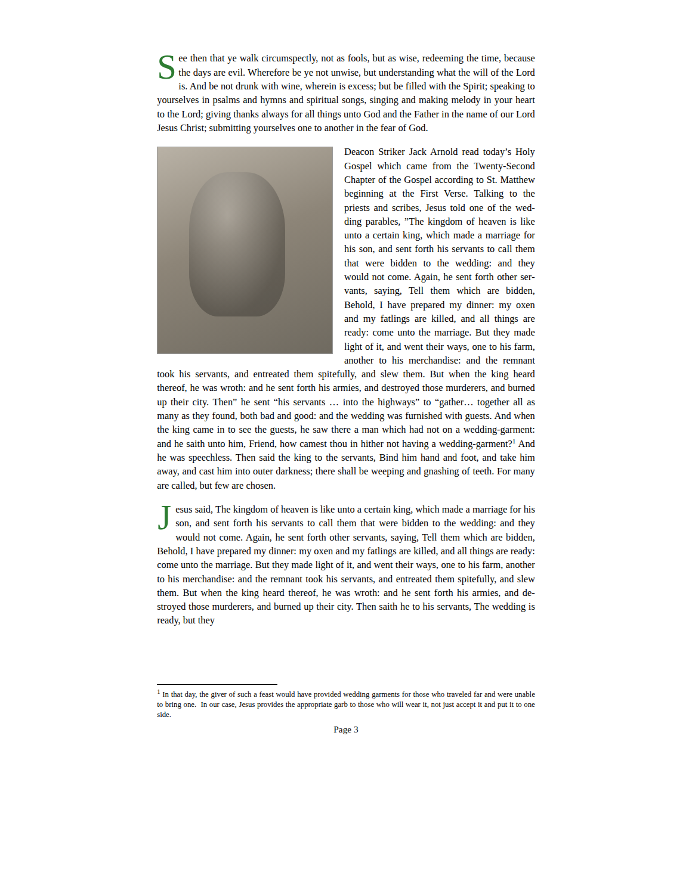See then that ye walk circumspectly, not as fools, but as wise, redeeming the time, because the days are evil. Wherefore be ye not unwise, but understanding what the will of the Lord is. And be not drunk with wine, wherein is excess; but be filled with the Spirit; speaking to yourselves in psalms and hymns and spiritual songs, singing and making melody in your heart to the Lord; giving thanks always for all things unto God and the Father in the name of our Lord Jesus Christ; submitting yourselves one to another in the fear of God.
Deacon Striker Jack Arnold read today’s Holy Gospel which came from the Twenty-Second Chapter of the Gospel according to St. Matthew beginning at the First Verse. Talking to the priests and scribes, Jesus told one of the wedding parables, ”The kingdom of heaven is like unto a certain king, which made a marriage for his son, and sent forth his servants to call them that were bidden to the wedding: and they would not come. Again, he sent forth other servants, saying, Tell them which are bidden, Behold, I have prepared my dinner: my oxen and my fatlings are killed, and all things are ready: come unto the marriage. But they made light of it, and went their ways, one to his farm, another to his merchandise: and the remnant took his servants, and entreated them spitefully, and slew them. But when the king heard thereof, he was wroth: and he sent forth his armies, and destroyed those murderers, and burned up their city. Then” he sent “his servants … into the highways” to “gather… together all as many as they found, both bad and good: and the wedding was furnished with guests. And when the king came in to see the guests, he saw there a man which had not on a wedding-garment: and he saith unto him, Friend, how camest thou in hither not having a wedding-garment?1 And he was speechless. Then said the king to the servants, Bind him hand and foot, and take him away, and cast him into outer darkness; there shall be weeping and gnashing of teeth. For many are called, but few are chosen.
Jesus said, The kingdom of heaven is like unto a certain king, which made a marriage for his son, and sent forth his servants to call them that were bidden to the wedding: and they would not come. Again, he sent forth other servants, saying, Tell them which are bidden, Behold, I have prepared my dinner: my oxen and my fatlings are killed, and all things are ready: come unto the marriage. But they made light of it, and went their ways, one to his farm, another to his merchandise: and the remnant took his servants, and entreated them spitefully, and slew them. But when the king heard thereof, he was wroth: and he sent forth his armies, and destroyed those murderers, and burned up their city. Then saith he to his servants, The wedding is ready, but they
1 In that day, the giver of such a feast would have provided wedding garments for those who traveled far and were unable to bring one. In our case, Jesus provides the appropriate garb to those who will wear it, not just accept it and put it to one side.
Page 3